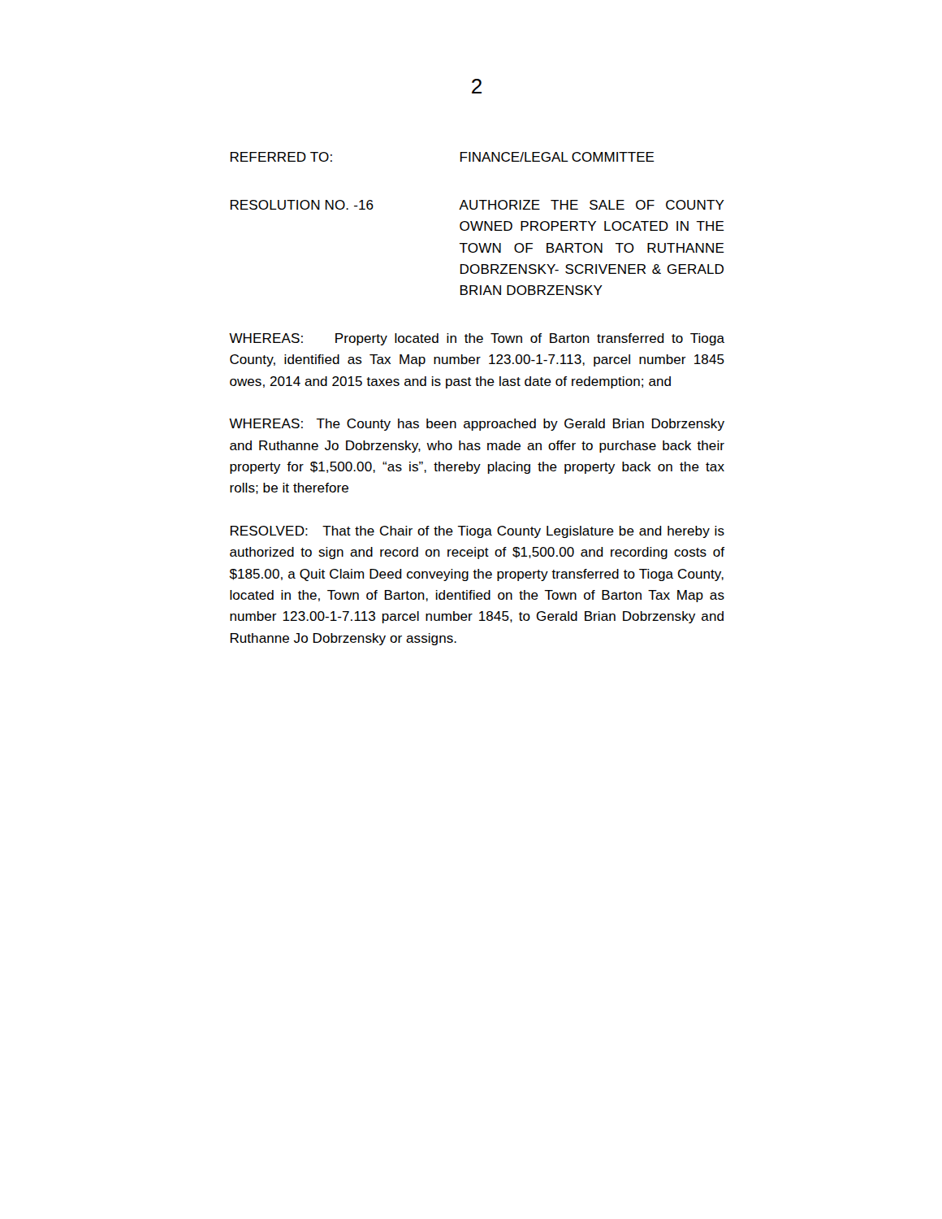2
REFERRED TO:
FINANCE/LEGAL COMMITTEE
RESOLUTION NO. -16
AUTHORIZE THE SALE OF COUNTY OWNED PROPERTY LOCATED IN THE TOWN OF BARTON TO RUTHANNE DOBRZENSKY- SCRIVENER & GERALD BRIAN DOBRZENSKY
WHEREAS: Property located in the Town of Barton transferred to Tioga County, identified as Tax Map number 123.00-1-7.113, parcel number 1845 owes, 2014 and 2015 taxes and is past the last date of redemption; and
WHEREAS: The County has been approached by Gerald Brian Dobrzensky and Ruthanne Jo Dobrzensky, who has made an offer to purchase back their property for $1,500.00, “as is”, thereby placing the property back on the tax rolls; be it therefore
RESOLVED: That the Chair of the Tioga County Legislature be and hereby is authorized to sign and record on receipt of $1,500.00 and recording costs of $185.00, a Quit Claim Deed conveying the property transferred to Tioga County, located in the, Town of Barton, identified on the Town of Barton Tax Map as number 123.00-1-7.113 parcel number 1845, to Gerald Brian Dobrzensky and Ruthanne Jo Dobrzensky or assigns.